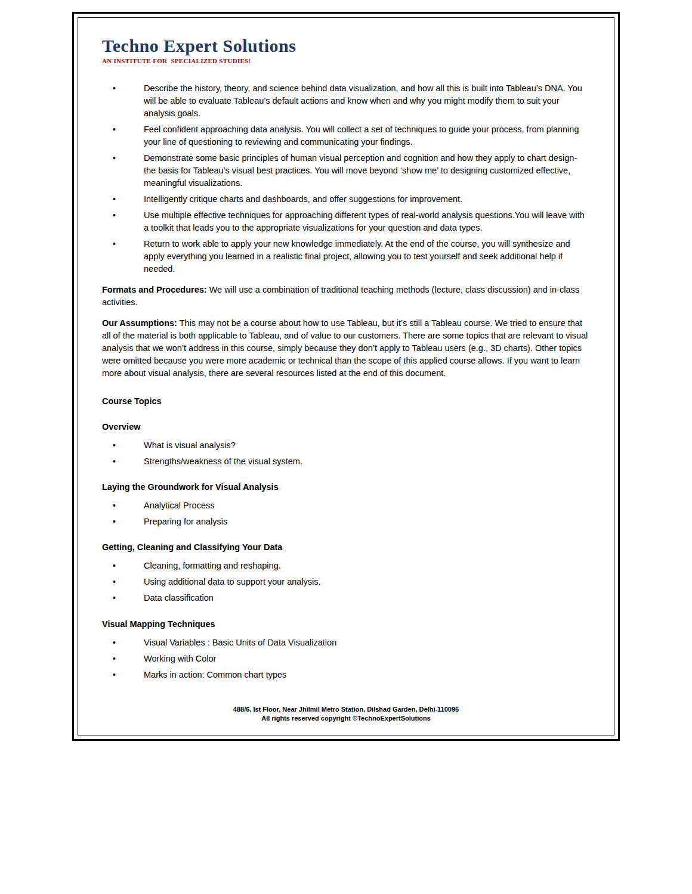TechnoExpert Solutions
Techno Expert Solutions
AN INSTITUTE FOR SPECIALIZED STUDIES!
Describe the history, theory, and science behind data visualization, and how all this is built into Tableau’s DNA. You will be able to evaluate Tableau’s default actions and know when and why you might modify them to suit your analysis goals.
Feel confident approaching data analysis. You will collect a set of techniques to guide your process, from planning your line of questioning to reviewing and communicating your findings.
Demonstrate some basic principles of human visual perception and cognition and how they apply to chart design- the basis for Tableau’s visual best practices. You will move beyond ‘show me’ to designing customized effective, meaningful visualizations.
Intelligently critique charts and dashboards, and offer suggestions for improvement.
Use multiple effective techniques for approaching different types of real-world analysis questions.You will leave with a toolkit that leads you to the appropriate visualizations for your question and data types.
Return to work able to apply your new knowledge immediately. At the end of the course, you will synthesize and apply everything you learned in a realistic final project, allowing you to test yourself and seek additional help if needed.
Formats and Procedures: We will use a combination of traditional teaching methods (lecture, class discussion) and in-class activities.
Our Assumptions: This may not be a course about how to use Tableau, but it’s still a Tableau course. We tried to ensure that all of the material is both applicable to Tableau, and of value to our customers. There are some topics that are relevant to visual analysis that we won’t address in this course, simply because they don’t apply to Tableau users (e.g., 3D charts). Other topics were omitted because you were more academic or technical than the scope of this applied course allows. If you want to learn more about visual analysis, there are several resources listed at the end of this document.
Course Topics
Overview
What is visual analysis?
Strengths/weakness of the visual system.
Laying the Groundwork for Visual Analysis
Analytical Process
Preparing for analysis
Getting, Cleaning and Classifying Your Data
Cleaning, formatting and reshaping.
Using additional data to support your analysis.
Data classification
Visual Mapping Techniques
Visual Variables : Basic Units of Data Visualization
Working with Color
Marks in action: Common chart types
488/6, Ist Floor, Near Jhilmil Metro Station, Dilshad Garden, Delhi-110095
All rights reserved copyright ©TechnoExpertSolutions